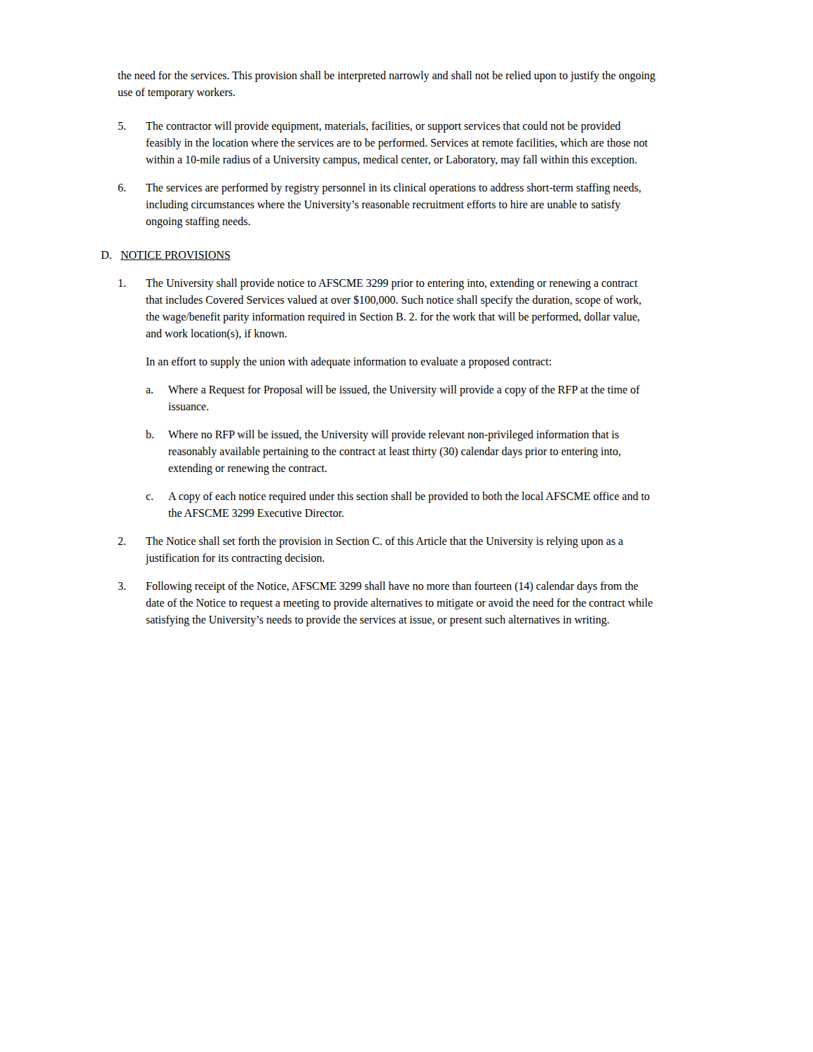the need for the services. This provision shall be interpreted narrowly and shall not be relied upon to justify the ongoing use of temporary workers.
5. The contractor will provide equipment, materials, facilities, or support services that could not be provided feasibly in the location where the services are to be performed. Services at remote facilities, which are those not within a 10-mile radius of a University campus, medical center, or Laboratory, may fall within this exception.
6. The services are performed by registry personnel in its clinical operations to address short-term staffing needs, including circumstances where the University’s reasonable recruitment efforts to hire are unable to satisfy ongoing staffing needs.
D. NOTICE PROVISIONS
1. The University shall provide notice to AFSCME 3299 prior to entering into, extending or renewing a contract that includes Covered Services valued at over $100,000. Such notice shall specify the duration, scope of work, the wage/benefit parity information required in Section B. 2. for the work that will be performed, dollar value, and work location(s), if known.
In an effort to supply the union with adequate information to evaluate a proposed contract:
a. Where a Request for Proposal will be issued, the University will provide a copy of the RFP at the time of issuance.
b. Where no RFP will be issued, the University will provide relevant non-privileged information that is reasonably available pertaining to the contract at least thirty (30) calendar days prior to entering into, extending or renewing the contract.
c. A copy of each notice required under this section shall be provided to both the local AFSCME office and to the AFSCME 3299 Executive Director.
2. The Notice shall set forth the provision in Section C. of this Article that the University is relying upon as a justification for its contracting decision.
3. Following receipt of the Notice, AFSCME 3299 shall have no more than fourteen (14) calendar days from the date of the Notice to request a meeting to provide alternatives to mitigate or avoid the need for the contract while satisfying the University’s needs to provide the services at issue, or present such alternatives in writing.